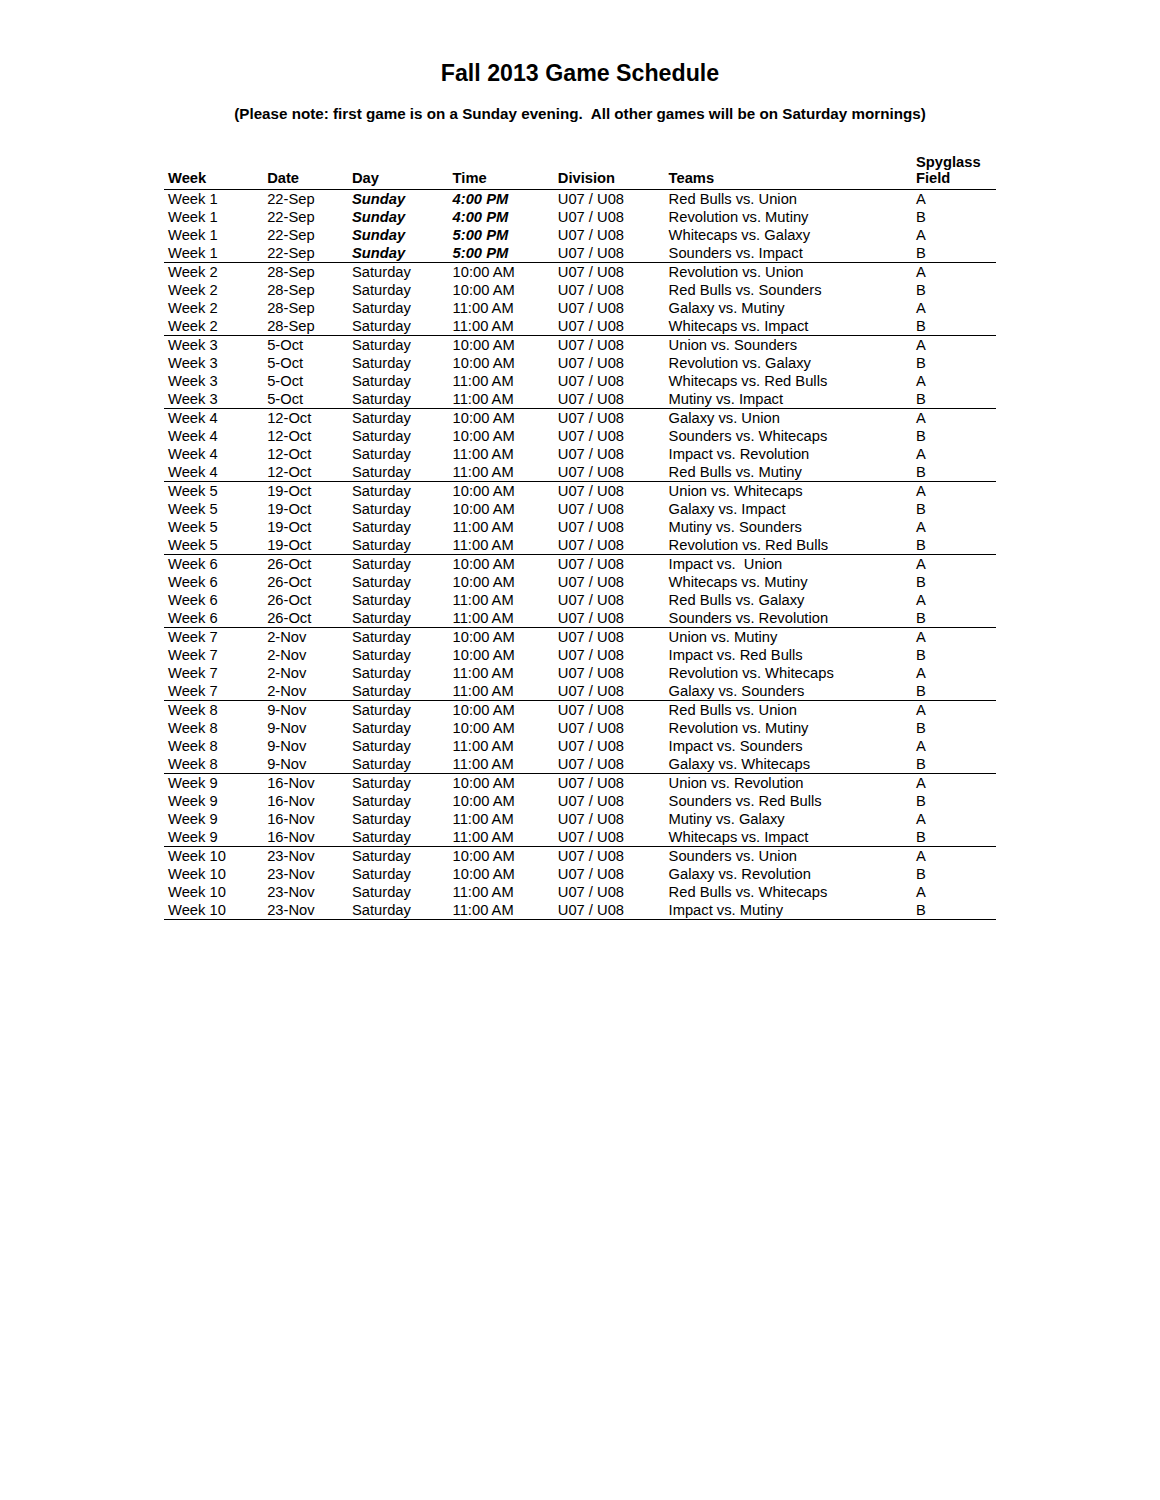Fall 2013 Game Schedule
(Please note: first game is on a Sunday evening. All other games will be on Saturday mornings)
| Week | Date | Day | Time | Division | Teams | Spyglass Field |
| --- | --- | --- | --- | --- | --- | --- |
| Week 1 | 22-Sep | Sunday | 4:00 PM | U07 / U08 | Red Bulls vs. Union | A |
| Week 1 | 22-Sep | Sunday | 4:00 PM | U07 / U08 | Revolution vs. Mutiny | B |
| Week 1 | 22-Sep | Sunday | 5:00 PM | U07 / U08 | Whitecaps vs. Galaxy | A |
| Week 1 | 22-Sep | Sunday | 5:00 PM | U07 / U08 | Sounders vs. Impact | B |
| Week 2 | 28-Sep | Saturday | 10:00 AM | U07 / U08 | Revolution vs. Union | A |
| Week 2 | 28-Sep | Saturday | 10:00 AM | U07 / U08 | Red Bulls vs. Sounders | B |
| Week 2 | 28-Sep | Saturday | 11:00 AM | U07 / U08 | Galaxy vs. Mutiny | A |
| Week 2 | 28-Sep | Saturday | 11:00 AM | U07 / U08 | Whitecaps vs. Impact | B |
| Week 3 | 5-Oct | Saturday | 10:00 AM | U07 / U08 | Union vs. Sounders | A |
| Week 3 | 5-Oct | Saturday | 10:00 AM | U07 / U08 | Revolution vs. Galaxy | B |
| Week 3 | 5-Oct | Saturday | 11:00 AM | U07 / U08 | Whitecaps vs. Red Bulls | A |
| Week 3 | 5-Oct | Saturday | 11:00 AM | U07 / U08 | Mutiny vs. Impact | B |
| Week 4 | 12-Oct | Saturday | 10:00 AM | U07 / U08 | Galaxy vs. Union | A |
| Week 4 | 12-Oct | Saturday | 10:00 AM | U07 / U08 | Sounders vs. Whitecaps | B |
| Week 4 | 12-Oct | Saturday | 11:00 AM | U07 / U08 | Impact vs. Revolution | A |
| Week 4 | 12-Oct | Saturday | 11:00 AM | U07 / U08 | Red Bulls vs. Mutiny | B |
| Week 5 | 19-Oct | Saturday | 10:00 AM | U07 / U08 | Union vs. Whitecaps | A |
| Week 5 | 19-Oct | Saturday | 10:00 AM | U07 / U08 | Galaxy vs. Impact | B |
| Week 5 | 19-Oct | Saturday | 11:00 AM | U07 / U08 | Mutiny vs. Sounders | A |
| Week 5 | 19-Oct | Saturday | 11:00 AM | U07 / U08 | Revolution vs. Red Bulls | B |
| Week 6 | 26-Oct | Saturday | 10:00 AM | U07 / U08 | Impact vs. Union | A |
| Week 6 | 26-Oct | Saturday | 10:00 AM | U07 / U08 | Whitecaps vs. Mutiny | B |
| Week 6 | 26-Oct | Saturday | 11:00 AM | U07 / U08 | Red Bulls vs. Galaxy | A |
| Week 6 | 26-Oct | Saturday | 11:00 AM | U07 / U08 | Sounders vs. Revolution | B |
| Week 7 | 2-Nov | Saturday | 10:00 AM | U07 / U08 | Union vs. Mutiny | A |
| Week 7 | 2-Nov | Saturday | 10:00 AM | U07 / U08 | Impact vs. Red Bulls | B |
| Week 7 | 2-Nov | Saturday | 11:00 AM | U07 / U08 | Revolution vs. Whitecaps | A |
| Week 7 | 2-Nov | Saturday | 11:00 AM | U07 / U08 | Galaxy vs. Sounders | B |
| Week 8 | 9-Nov | Saturday | 10:00 AM | U07 / U08 | Red Bulls vs. Union | A |
| Week 8 | 9-Nov | Saturday | 10:00 AM | U07 / U08 | Revolution vs. Mutiny | B |
| Week 8 | 9-Nov | Saturday | 11:00 AM | U07 / U08 | Impact vs. Sounders | A |
| Week 8 | 9-Nov | Saturday | 11:00 AM | U07 / U08 | Galaxy vs. Whitecaps | B |
| Week 9 | 16-Nov | Saturday | 10:00 AM | U07 / U08 | Union vs. Revolution | A |
| Week 9 | 16-Nov | Saturday | 10:00 AM | U07 / U08 | Sounders vs. Red Bulls | B |
| Week 9 | 16-Nov | Saturday | 11:00 AM | U07 / U08 | Mutiny vs. Galaxy | A |
| Week 9 | 16-Nov | Saturday | 11:00 AM | U07 / U08 | Whitecaps vs. Impact | B |
| Week 10 | 23-Nov | Saturday | 10:00 AM | U07 / U08 | Sounders vs. Union | A |
| Week 10 | 23-Nov | Saturday | 10:00 AM | U07 / U08 | Galaxy vs. Revolution | B |
| Week 10 | 23-Nov | Saturday | 11:00 AM | U07 / U08 | Red Bulls vs. Whitecaps | A |
| Week 10 | 23-Nov | Saturday | 11:00 AM | U07 / U08 | Impact vs. Mutiny | B |